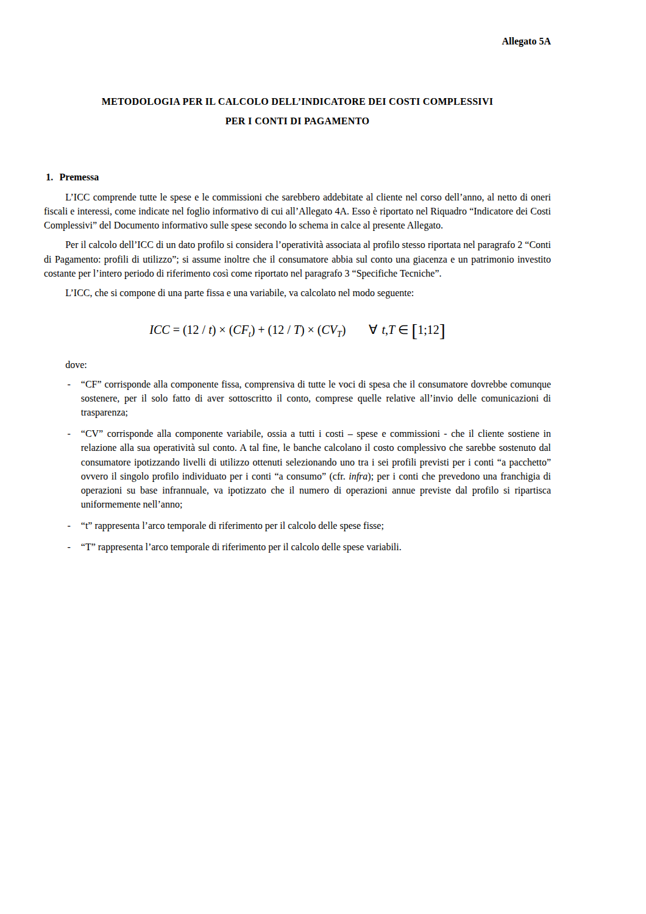Allegato 5A
Metodologia per il calcolo dell’indicatore dei costi complessivi
per i conti di pagamento
1. Premessa
L’ICC comprende tutte le spese e le commissioni che sarebbero addebitate al cliente nel corso dell’anno, al netto di oneri fiscali e interessi, come indicate nel foglio informativo di cui all’Allegato 4A. Esso è riportato nel Riquadro “Indicatore dei Costi Complessivi” del Documento informativo sulle spese secondo lo schema in calce al presente Allegato.
Per il calcolo dell’ICC di un dato profilo si considera l’operatività associata al profilo stesso riportata nel paragrafo 2 “Conti di Pagamento: profili di utilizzo”; si assume inoltre che il consumatore abbia sul conto una giacenza e un patrimonio investito costante per l’intero periodo di riferimento così come riportato nel paragrafo 3 “Specifiche Tecniche”.
L’ICC, che si compone di una parte fissa e una variabile, va calcolato nel modo seguente:
ICC = (12 / t) × (CF t) + (12 / T) × (CV T)∀t,T ∈ [1;12]
dove:
“CF” corrisponde alla componente fissa, comprensiva di tutte le voci di spesa che il consumatore dovrebbe comunque sostenere, per il solo fatto di aver sottoscritto il conto, comprese quelle relative all’invio delle comunicazioni di trasparenza;
“CV” corrisponde alla componente variabile, ossia a tutti i costi – spese e commissioni - che il cliente sostiene in relazione alla sua operatività sul conto. A tal fine, le banche calcolano il costo complessivo che sarebbe sostenuto dal consumatore ipotizzando livelli di utilizzo ottenuti selezionando uno tra i sei profili previsti per i conti “a pacchetto” ovvero il singolo profilo individuato per i conti “a consumo” (cfr. infra); per i conti che prevedono una franchigia di operazioni su base infrannuale, va ipotizzato che il numero di operazioni annue previste dal profilo si ripartisca uniformemente nell’anno;
“t” rappresenta l’arco temporale di riferimento per il calcolo delle spese fisse;
“T” rappresenta l’arco temporale di riferimento per il calcolo delle spese variabili.